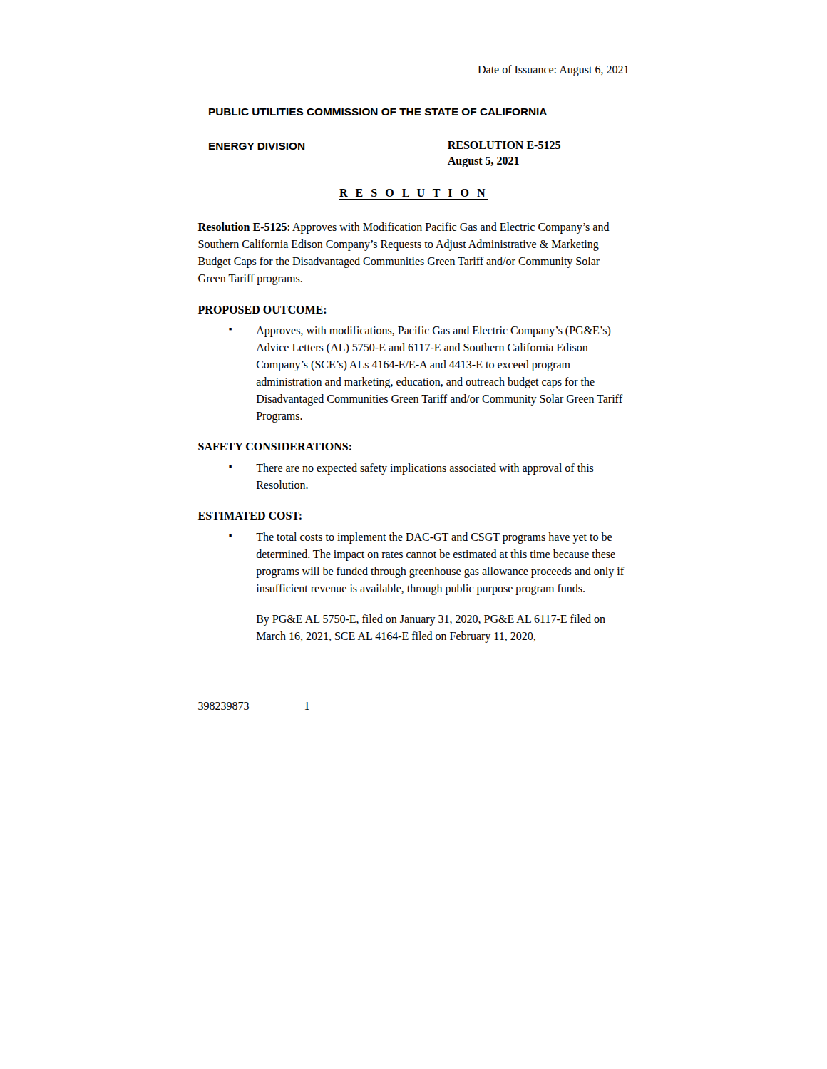Date of Issuance: August 6, 2021
PUBLIC UTILITIES COMMISSION OF THE STATE OF CALIFORNIA
ENERGY DIVISION
RESOLUTION E-5125
August 5, 2021
R E S O L U T I O N
Resolution E-5125: Approves with Modification Pacific Gas and Electric Company’s and Southern California Edison Company’s Requests to Adjust Administrative & Marketing Budget Caps for the Disadvantaged Communities Green Tariff and/or Community Solar Green Tariff programs.
PROPOSED OUTCOME:
Approves, with modifications, Pacific Gas and Electric Company’s (PG&E’s) Advice Letters (AL) 5750-E and 6117-E and Southern California Edison Company’s (SCE’s) ALs 4164-E/E-A and 4413-E to exceed program administration and marketing, education, and outreach budget caps for the Disadvantaged Communities Green Tariff and/or Community Solar Green Tariff Programs.
SAFETY CONSIDERATIONS:
There are no expected safety implications associated with approval of this Resolution.
ESTIMATED COST:
The total costs to implement the DAC-GT and CSGT programs have yet to be determined. The impact on rates cannot be estimated at this time because these programs will be funded through greenhouse gas allowance proceeds and only if insufficient revenue is available, through public purpose program funds.
By PG&E AL 5750-E, filed on January 31, 2020, PG&E AL 6117-E filed on March 16, 2021, SCE AL 4164-E filed on February 11, 2020,
398239873 1